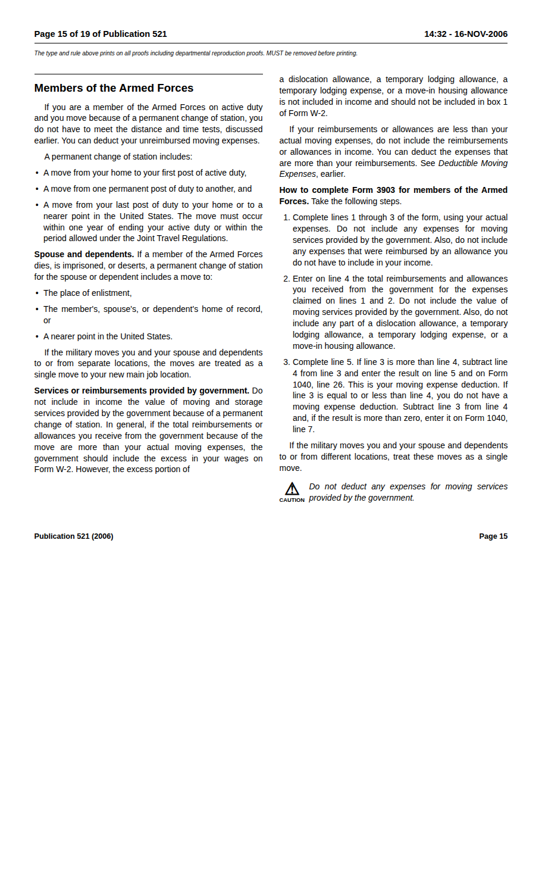Page 15 of 19 of Publication 521 14:32 - 16-NOV-2006
The type and rule above prints on all proofs including departmental reproduction proofs. MUST be removed before printing.
Members of the Armed Forces
If you are a member of the Armed Forces on active duty and you move because of a permanent change of station, you do not have to meet the distance and time tests, discussed earlier. You can deduct your unreimbursed moving expenses.
A permanent change of station includes:
A move from your home to your first post of active duty,
A move from one permanent post of duty to another, and
A move from your last post of duty to your home or to a nearer point in the United States. The move must occur within one year of ending your active duty or within the period allowed under the Joint Travel Regulations.
Spouse and dependents. If a member of the Armed Forces dies, is imprisoned, or deserts, a permanent change of station for the spouse or dependent includes a move to:
The place of enlistment,
The member's, spouse's, or dependent's home of record, or
A nearer point in the United States.
If the military moves you and your spouse and dependents to or from separate locations, the moves are treated as a single move to your new main job location.
Services or reimbursements provided by government. Do not include in income the value of moving and storage services provided by the government because of a permanent change of station. In general, if the total reimbursements or allowances you receive from the government because of the move are more than your actual moving expenses, the government should include the excess in your wages on Form W-2. However, the excess portion of
a dislocation allowance, a temporary lodging allowance, a temporary lodging expense, or a move-in housing allowance is not included in income and should not be included in box 1 of Form W-2.
If your reimbursements or allowances are less than your actual moving expenses, do not include the reimbursements or allowances in income. You can deduct the expenses that are more than your reimbursements. See Deductible Moving Expenses, earlier.
How to complete Form 3903 for members of the Armed Forces. Take the following steps.
Complete lines 1 through 3 of the form, using your actual expenses. Do not include any expenses for moving services provided by the government. Also, do not include any expenses that were reimbursed by an allowance you do not have to include in your income.
Enter on line 4 the total reimbursements and allowances you received from the government for the expenses claimed on lines 1 and 2. Do not include the value of moving services provided by the government. Also, do not include any part of a dislocation allowance, a temporary lodging allowance, a temporary lodging expense, or a move-in housing allowance.
Complete line 5. If line 3 is more than line 4, subtract line 4 from line 3 and enter the result on line 5 and on Form 1040, line 26. This is your moving expense deduction. If line 3 is equal to or less than line 4, you do not have a moving expense deduction. Subtract line 3 from line 4 and, if the result is more than zero, enter it on Form 1040, line 7.
If the military moves you and your spouse and dependents to or from different locations, treat these moves as a single move.
⚠ CAUTION
Do not deduct any expenses for moving services provided by the government.
Publication 521 (2006) Page 15